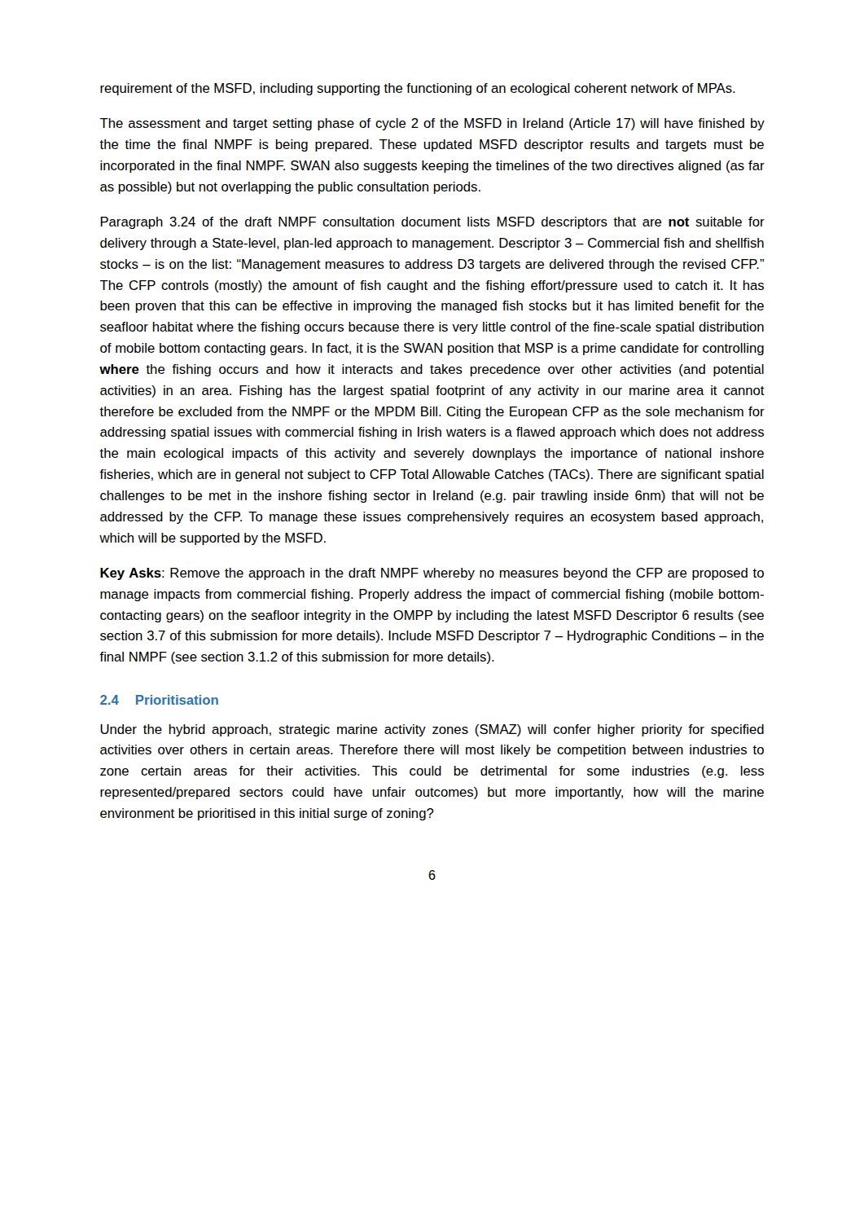requirement of the MSFD, including supporting the functioning of an ecological coherent network of MPAs.
The assessment and target setting phase of cycle 2 of the MSFD in Ireland (Article 17) will have finished by the time the final NMPF is being prepared. These updated MSFD descriptor results and targets must be incorporated in the final NMPF. SWAN also suggests keeping the timelines of the two directives aligned (as far as possible) but not overlapping the public consultation periods.
Paragraph 3.24 of the draft NMPF consultation document lists MSFD descriptors that are not suitable for delivery through a State-level, plan-led approach to management. Descriptor 3 – Commercial fish and shellfish stocks – is on the list: “Management measures to address D3 targets are delivered through the revised CFP.” The CFP controls (mostly) the amount of fish caught and the fishing effort/pressure used to catch it. It has been proven that this can be effective in improving the managed fish stocks but it has limited benefit for the seafloor habitat where the fishing occurs because there is very little control of the fine-scale spatial distribution of mobile bottom contacting gears. In fact, it is the SWAN position that MSP is a prime candidate for controlling where the fishing occurs and how it interacts and takes precedence over other activities (and potential activities) in an area. Fishing has the largest spatial footprint of any activity in our marine area it cannot therefore be excluded from the NMPF or the MPDM Bill. Citing the European CFP as the sole mechanism for addressing spatial issues with commercial fishing in Irish waters is a flawed approach which does not address the main ecological impacts of this activity and severely downplays the importance of national inshore fisheries, which are in general not subject to CFP Total Allowable Catches (TACs). There are significant spatial challenges to be met in the inshore fishing sector in Ireland (e.g. pair trawling inside 6nm) that will not be addressed by the CFP. To manage these issues comprehensively requires an ecosystem based approach, which will be supported by the MSFD.
Key Asks: Remove the approach in the draft NMPF whereby no measures beyond the CFP are proposed to manage impacts from commercial fishing. Properly address the impact of commercial fishing (mobile bottom-contacting gears) on the seafloor integrity in the OMPP by including the latest MSFD Descriptor 6 results (see section 3.7 of this submission for more details). Include MSFD Descriptor 7 – Hydrographic Conditions – in the final NMPF (see section 3.1.2 of this submission for more details).
2.4 Prioritisation
Under the hybrid approach, strategic marine activity zones (SMAZ) will confer higher priority for specified activities over others in certain areas. Therefore there will most likely be competition between industries to zone certain areas for their activities. This could be detrimental for some industries (e.g. less represented/prepared sectors could have unfair outcomes) but more importantly, how will the marine environment be prioritised in this initial surge of zoning?
6